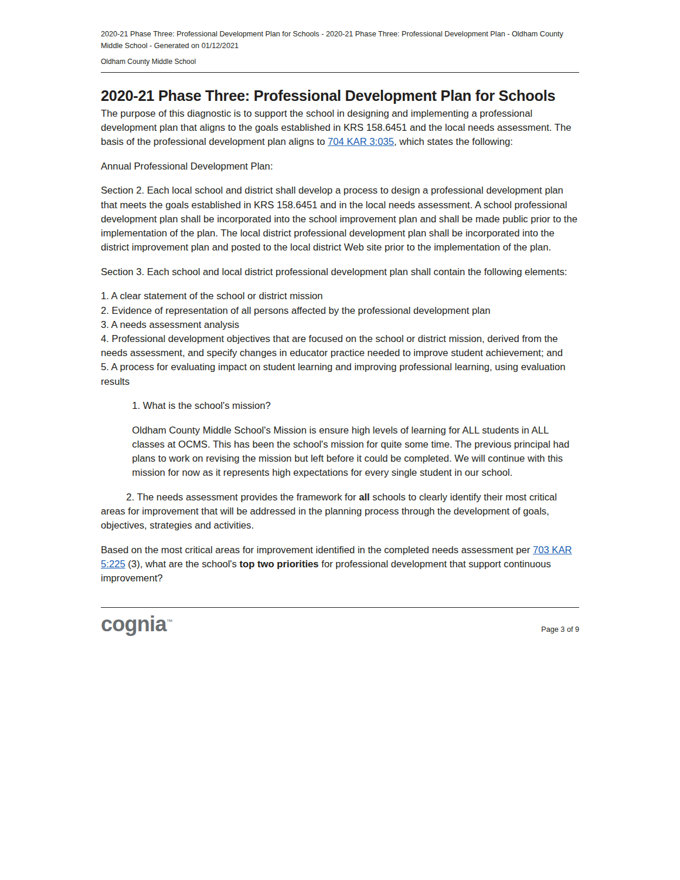2020-21 Phase Three: Professional Development Plan for Schools - 2020-21 Phase Three: Professional Development Plan - Oldham County Middle School - Generated on 01/12/2021
Oldham County Middle School
2020-21 Phase Three: Professional Development Plan for Schools
The purpose of this diagnostic is to support the school in designing and implementing a professional development plan that aligns to the goals established in KRS 158.6451 and the local needs assessment. The basis of the professional development plan aligns to 704 KAR 3:035, which states the following:
Annual Professional Development Plan:
Section 2. Each local school and district shall develop a process to design a professional development plan that meets the goals established in KRS 158.6451 and in the local needs assessment. A school professional development plan shall be incorporated into the school improvement plan and shall be made public prior to the implementation of the plan. The local district professional development plan shall be incorporated into the district improvement plan and posted to the local district Web site prior to the implementation of the plan.
Section 3. Each school and local district professional development plan shall contain the following elements:
1. A clear statement of the school or district mission
2. Evidence of representation of all persons affected by the professional development plan
3. A needs assessment analysis
4. Professional development objectives that are focused on the school or district mission, derived from the needs assessment, and specify changes in educator practice needed to improve student achievement; and
5. A process for evaluating impact on student learning and improving professional learning, using evaluation results
1. What is the school's mission?
Oldham County Middle School's Mission is ensure high levels of learning for ALL students in ALL classes at OCMS. This has been the school's mission for quite some time. The previous principal had plans to work on revising the mission but left before it could be completed. We will continue with this mission for now as it represents high expectations for every single student in our school.
2. The needs assessment provides the framework for all schools to clearly identify their most critical areas for improvement that will be addressed in the planning process through the development of goals, objectives, strategies and activities.
Based on the most critical areas for improvement identified in the completed needs assessment per 703 KAR 5:225 (3), what are the school's top two priorities for professional development that support continuous improvement?
cognia™
Page 3 of 9